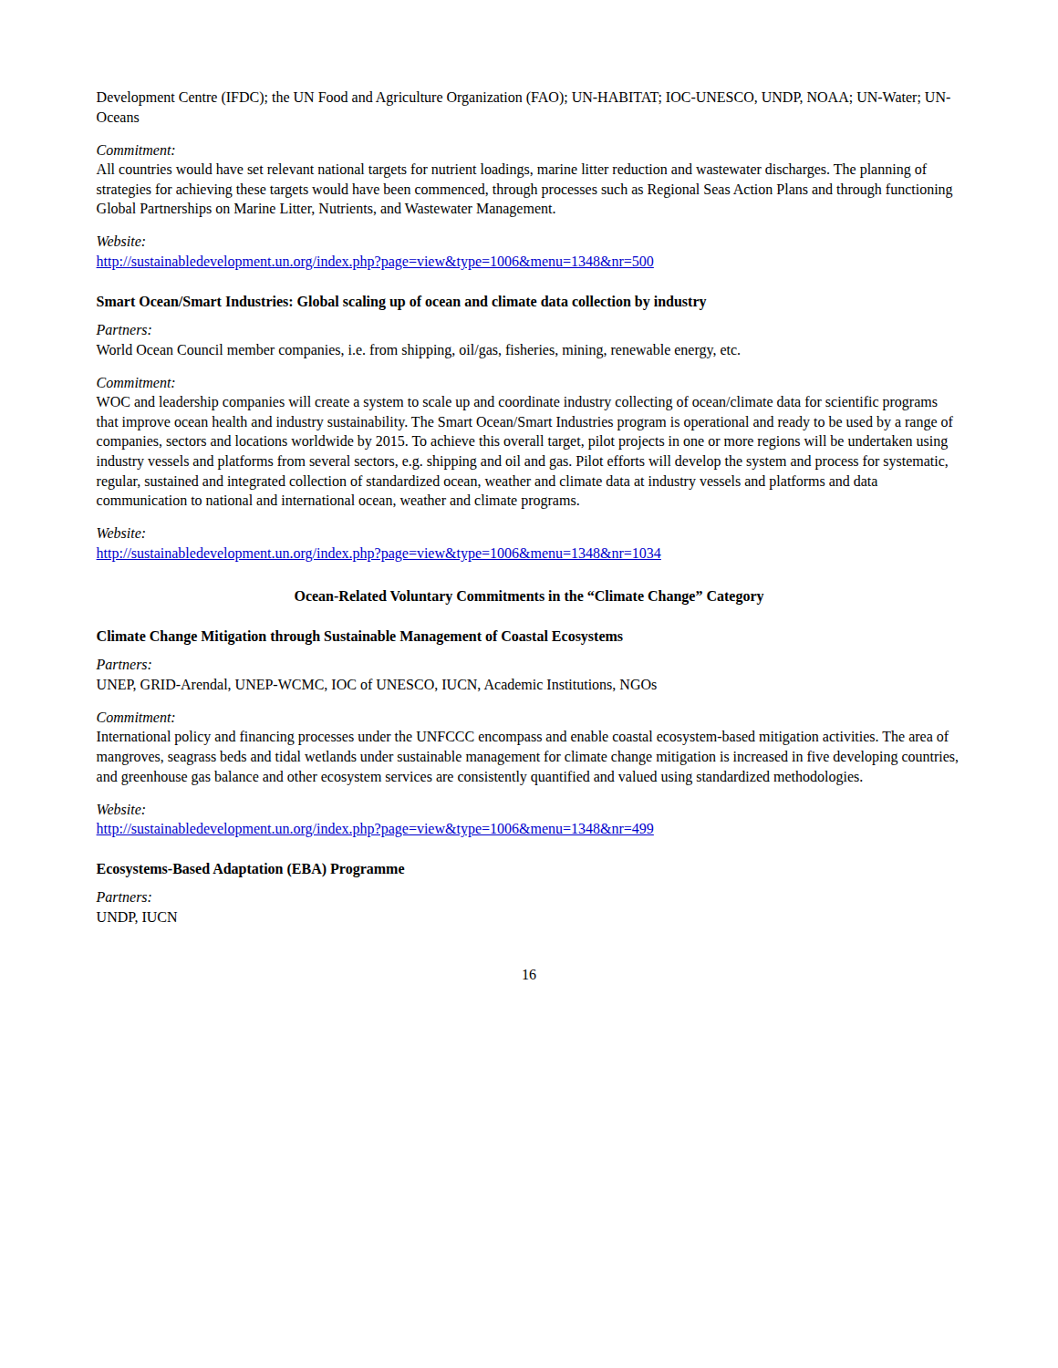Development Centre (IFDC); the UN Food and Agriculture Organization (FAO); UN-HABITAT; IOC-UNESCO, UNDP, NOAA; UN-Water; UN-Oceans
Commitment:
All countries would have set relevant national targets for nutrient loadings, marine litter reduction and wastewater discharges. The planning of strategies for achieving these targets would have been commenced, through processes such as Regional Seas Action Plans and through functioning Global Partnerships on Marine Litter, Nutrients, and Wastewater Management.
Website:
http://sustainabledevelopment.un.org/index.php?page=view&type=1006&menu=1348&nr=500
Smart Ocean/Smart Industries: Global scaling up of ocean and climate data collection by industry
Partners:
World Ocean Council member companies, i.e. from shipping, oil/gas, fisheries, mining, renewable energy, etc.
Commitment:
WOC and leadership companies will create a system to scale up and coordinate industry collecting of ocean/climate data for scientific programs that improve ocean health and industry sustainability. The Smart Ocean/Smart Industries program is operational and ready to be used by a range of companies, sectors and locations worldwide by 2015. To achieve this overall target, pilot projects in one or more regions will be undertaken using industry vessels and platforms from several sectors, e.g. shipping and oil and gas. Pilot efforts will develop the system and process for systematic, regular, sustained and integrated collection of standardized ocean, weather and climate data at industry vessels and platforms and data communication to national and international ocean, weather and climate programs.
Website:
http://sustainabledevelopment.un.org/index.php?page=view&type=1006&menu=1348&nr=1034
Ocean-Related Voluntary Commitments in the “Climate Change” Category
Climate Change Mitigation through Sustainable Management of Coastal Ecosystems
Partners:
UNEP, GRID-Arendal, UNEP-WCMC, IOC of UNESCO, IUCN, Academic Institutions, NGOs
Commitment:
International policy and financing processes under the UNFCCC encompass and enable coastal ecosystem-based mitigation activities. The area of mangroves, seagrass beds and tidal wetlands under sustainable management for climate change mitigation is increased in five developing countries, and greenhouse gas balance and other ecosystem services are consistently quantified and valued using standardized methodologies.
Website:
http://sustainabledevelopment.un.org/index.php?page=view&type=1006&menu=1348&nr=499
Ecosystems-Based Adaptation (EBA) Programme
Partners:
UNDP, IUCN
16